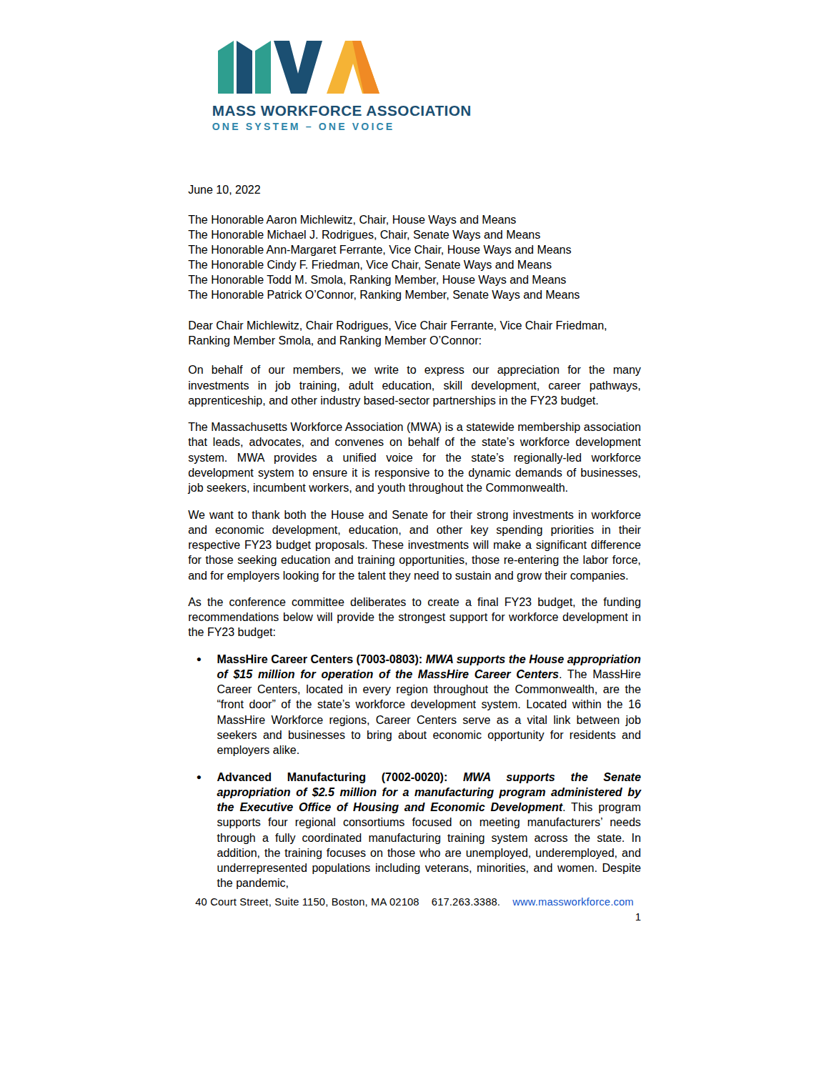MASS WORKFORCE ASSOCIATION
ONE SYSTEM – ONE VOICE
June 10, 2022
The Honorable Aaron Michlewitz, Chair, House Ways and Means
The Honorable Michael J. Rodrigues, Chair, Senate Ways and Means
The Honorable Ann-Margaret Ferrante, Vice Chair, House Ways and Means
The Honorable Cindy F. Friedman, Vice Chair, Senate Ways and Means
The Honorable Todd M. Smola, Ranking Member, House Ways and Means
The Honorable Patrick O’Connor, Ranking Member, Senate Ways and Means
Dear Chair Michlewitz, Chair Rodrigues, Vice Chair Ferrante, Vice Chair Friedman, Ranking Member Smola, and Ranking Member O’Connor:
On behalf of our members, we write to express our appreciation for the many investments in job training, adult education, skill development, career pathways, apprenticeship, and other industry based-sector partnerships in the FY23 budget.
The Massachusetts Workforce Association (MWA) is a statewide membership association that leads, advocates, and convenes on behalf of the state’s workforce development system. MWA provides a unified voice for the state’s regionally-led workforce development system to ensure it is responsive to the dynamic demands of businesses, job seekers, incumbent workers, and youth throughout the Commonwealth.
We want to thank both the House and Senate for their strong investments in workforce and economic development, education, and other key spending priorities in their respective FY23 budget proposals. These investments will make a significant difference for those seeking education and training opportunities, those re-entering the labor force, and for employers looking for the talent they need to sustain and grow their companies.
As the conference committee deliberates to create a final FY23 budget, the funding recommendations below will provide the strongest support for workforce development in the FY23 budget:
MassHire Career Centers (7003-0803): MWA supports the House appropriation of $15 million for operation of the MassHire Career Centers. The MassHire Career Centers, located in every region throughout the Commonwealth, are the “front door” of the state’s workforce development system. Located within the 16 MassHire Workforce regions, Career Centers serve as a vital link between job seekers and businesses to bring about economic opportunity for residents and employers alike.
Advanced Manufacturing (7002-0020): MWA supports the Senate appropriation of $2.5 million for a manufacturing program administered by the Executive Office of Housing and Economic Development. This program supports four regional consortiums focused on meeting manufacturers’ needs through a fully coordinated manufacturing training system across the state. In addition, the training focuses on those who are unemployed, underemployed, and underrepresented populations including veterans, minorities, and women. Despite the pandemic,
40 Court Street, Suite 1150, Boston, MA 02108 617.263.3388. www.massworkforce.com
1